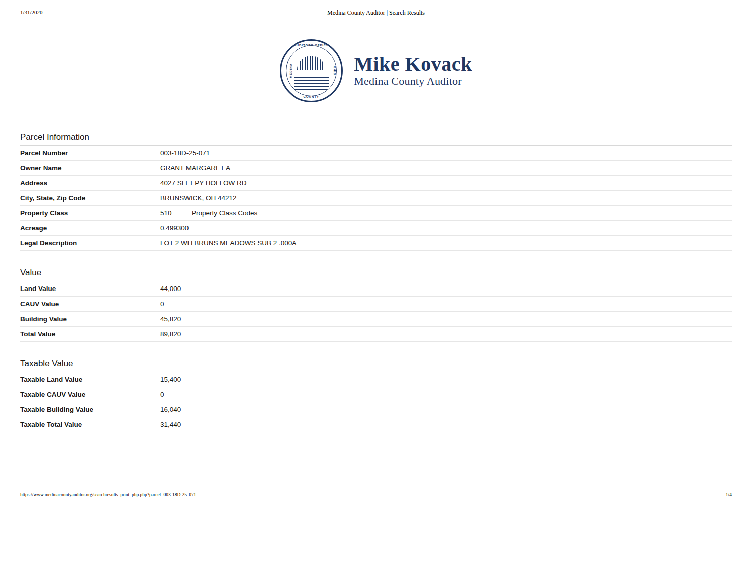1/31/2020
Medina County Auditor | Search Results
AUDITORS OFFICE
MEDINA
OHIO
COUNTY
Mike Kovack
Medina County Auditor
Parcel Information
| Parcel Number | 003-18D-25-071 |
| Owner Name | GRANT MARGARET A |
| Address | 4027 SLEEPY HOLLOW RD |
| City, State, Zip Code | BRUNSWICK, OH 44212 |
| Property Class | 510 Property Class Codes |
| Acreage | 0.499300 |
| Legal Description | LOT 2 WH BRUNS MEADOWS SUB 2 .000A |
Value
| Land Value | 44,000 |
| CAUV Value | 0 |
| Building Value | 45,820 |
| Total Value | 89,820 |
Taxable Value
| Taxable Land Value | 15,400 |
| Taxable CAUV Value | 0 |
| Taxable Building Value | 16,040 |
| Taxable Total Value | 31,440 |
https://www.medinacountyauditor.org/searchresults_print_php.php?parcel=003-18D-25-071
1/4